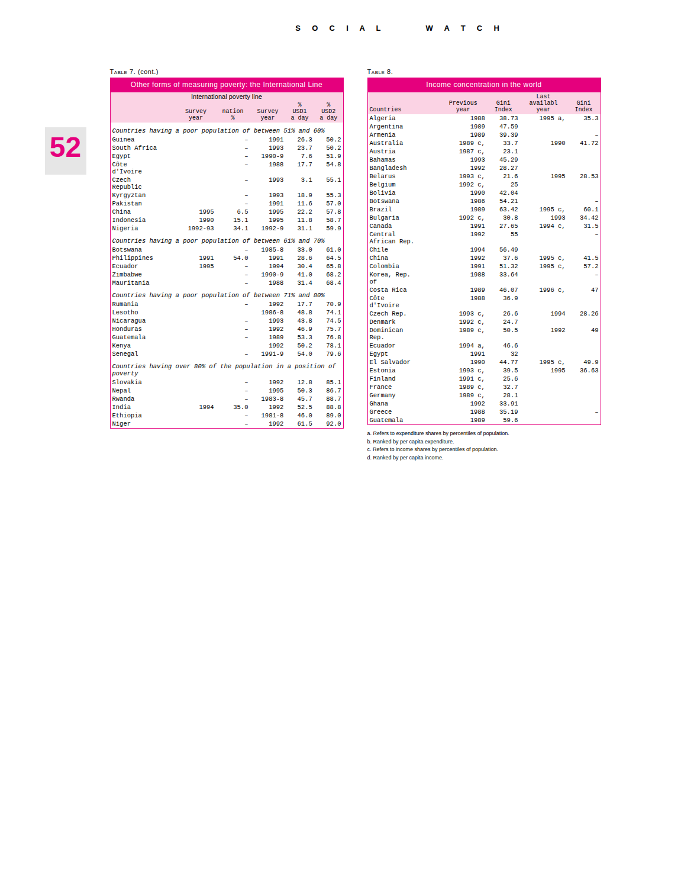S O C I A L W A T C H
52
Table 7. (cont.)
Other forms of measuring poverty: the International Line
| International poverty line |
| | Survey year | nation % | Survey year | % USD1 a day | % USD2 a day |
| Countries having a poor population of between 51% and 60% |
| Guinea | | – | 1991 | 26.3 | 50.2 |
| South Africa | | – | 1993 | 23.7 | 50.2 |
| Egypt | | – | 1990-9 | 7.6 | 51.9 |
| Côte d'Ivoire | | – | 1988 | 17.7 | 54.8 |
| Czech Republic | | – | 1993 | 3.1 | 55.1 |
| Kyrgyztan | | – | 1993 | 18.9 | 55.3 |
| Pakistan | | – | 1991 | 11.6 | 57.0 |
| China | 1995 | 6.5 | 1995 | 22.2 | 57.8 |
| Indonesia | 1990 | 15.1 | 1995 | 11.8 | 58.7 |
| Nigeria | 1992-93 | 34.1 | 1992-9 | 31.1 | 59.9 |
| Countries having a poor population of between 61% and 70% |
| Botswana | | – | 1985-8 | 33.0 | 61.0 |
| Philippines | 1991 | 54.0 | 1991 | 28.6 | 64.5 |
| Ecuador | 1995 | – | 1994 | 30.4 | 65.8 |
| Zimbabwe | | – | 1990-9 | 41.0 | 68.2 |
| Mauritania | | – | 1988 | 31.4 | 68.4 |
| Countries having a poor population of between 71% and 80% |
| Rumania | | – | 1992 | 17.7 | 70.9 |
| Lesotho | | | 1986-8 | 48.8 | 74.1 |
| Nicaragua | | – | 1993 | 43.8 | 74.5 |
| Honduras | | – | 1992 | 46.9 | 75.7 |
| Guatemala | | – | 1989 | 53.3 | 76.8 |
| Kenya | | | 1992 | 50.2 | 78.1 |
| Senegal | | – | 1991-9 | 54.0 | 79.6 |
| Countries having over 80% of the population in a position of poverty |
| Slovakia | | – | 1992 | 12.8 | 85.1 |
| Nepal | | – | 1995 | 50.3 | 86.7 |
| Rwanda | | – | 1983-8 | 45.7 | 88.7 |
| India | 1994 | 35.0 | 1992 | 52.5 | 88.8 |
| Ethiopia | | – | 1981-8 | 46.0 | 89.0 |
| Niger | | – | 1992 | 61.5 | 92.0 |
Table 8.
Income concentration in the world
| Countries | Previous year | Gini Index | Last availabl year | Gini Index |
| --- | --- | --- | --- | --- |
| Algeria | 1988 | 38.73 | 1995 a, | 35.3 |
| Argentina | 1989 | 47.59 | | |
| Armenia | 1989 | 39.39 | | – |
| Australia | 1989 c, | 33.7 | 1990 | 41.72 |
| Austria | 1987 c, | 23.1 | | |
| Bahamas | 1993 | 45.29 | | |
| Bangladesh | 1992 | 28.27 | | |
| Belarus | 1993 c, | 21.6 | 1995 | 28.53 |
| Belgium | 1992 c, | 25 | | |
| Bolivia | 1990 | 42.04 | | |
| Botswana | 1986 | 54.21 | | – |
| Brazil | 1989 | 63.42 | 1995 c, | 60.1 |
| Bulgaria | 1992 c, | 30.8 | 1993 | 34.42 |
| Canada | 1991 | 27.65 | 1994 c, | 31.5 |
| Central African Rep. | 1992 | 55 | | – |
| Chile | 1994 | 56.49 | | |
| China | 1992 | 37.6 | 1995 c, | 41.5 |
| Colombia | 1991 | 51.32 | 1995 c, | 57.2 |
| Korea, Rep. of | 1988 | 33.64 | | – |
| Costa Rica | 1989 | 46.07 | 1996 c, | 47 |
| Côte d'Ivoire | 1988 | 36.9 | | |
| Czech Rep. | 1993 c, | 26.6 | 1994 | 28.26 |
| Denmark | 1992 c, | 24.7 | | |
| Dominican Rep. | 1989 c, | 50.5 | 1992 | 49 |
| Ecuador | 1994 a, | 46.6 | | |
| Egypt | 1991 | 32 | | |
| El Salvador | 1990 | 44.77 | 1995 c, | 49.9 |
| Estonia | 1993 c, | 39.5 | 1995 | 36.63 |
| Finland | 1991 c, | 25.6 | | |
| France | 1989 c, | 32.7 | | |
| Germany | 1989 c, | 28.1 | | |
| Ghana | 1992 | 33.91 | | |
| Greece | 1988 | 35.19 | | – |
| Guatemala | 1989 | 59.6 | | |
a. Refers to expenditure shares by percentiles of population.
b. Ranked by per capita expenditure.
c. Refers to income shares by percentiles of population.
d. Ranked by per capita income.